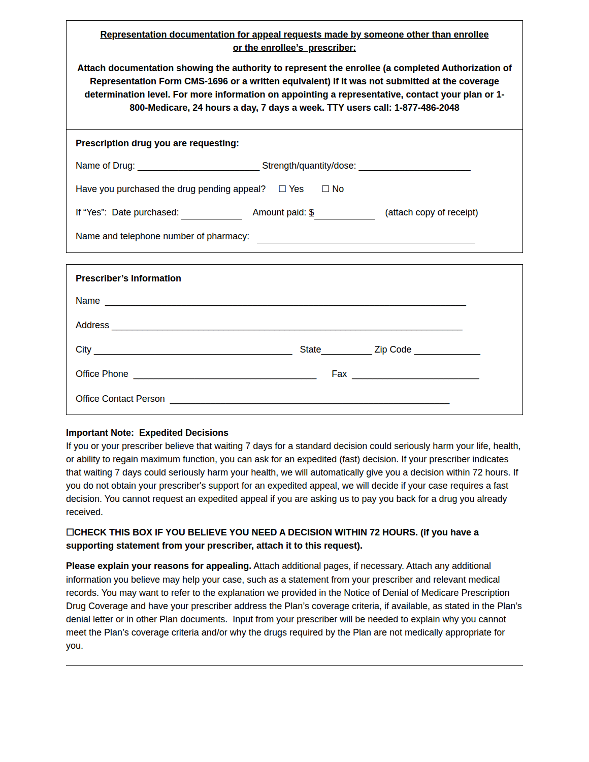Representation documentation for appeal requests made by someone other than enrollee
or the enrollee’s prescriber:
Attach documentation showing the authority to represent the enrollee (a completed Authorization of Representation Form CMS-1696 or a written equivalent) if it was not submitted at the coverage determination level. For more information on appointing a representative, contact your plan or 1-800-Medicare, 24 hours a day, 7 days a week. TTY users call: 1-877-486-2048
Prescription drug you are requesting:
Name of Drug: ________________________ Strength/quantity/dose: ______________________
Have you purchased the drug pending appeal? ☐ Yes ☐ No
If “Yes”: Date purchased: Amount paid: $ (attach copy of receipt)
Name and telephone number of pharmacy:
Prescriber’s Information
Name _______________________________________________________________________
Address _____________________________________________________________________
City _______________________________________ State__________ Zip Code _____________
Office Phone ____________________________________ Fax _________________________
Office Contact Person _______________________________________________________
Important Note: Expedited Decisions
If you or your prescriber believe that waiting 7 days for a standard decision could seriously harm your life, health, or ability to regain maximum function, you can ask for an expedited (fast) decision. If your prescriber indicates that waiting 7 days could seriously harm your health, we will automatically give you a decision within 72 hours. If you do not obtain your prescriber's support for an expedited appeal, we will decide if your case requires a fast decision. You cannot request an expedited appeal if you are asking us to pay you back for a drug you already received.
☐CHECK THIS BOX IF YOU BELIEVE YOU NEED A DECISION WITHIN 72 HOURS. (if you have a supporting statement from your prescriber, attach it to this request).
Please explain your reasons for appealing. Attach additional pages, if necessary. Attach any additional information you believe may help your case, such as a statement from your prescriber and relevant medical records. You may want to refer to the explanation we provided in the Notice of Denial of Medicare Prescription Drug Coverage and have your prescriber address the Plan’s coverage criteria, if available, as stated in the Plan’s denial letter or in other Plan documents. Input from your prescriber will be needed to explain why you cannot meet the Plan’s coverage criteria and/or why the drugs required by the Plan are not medically appropriate for you.